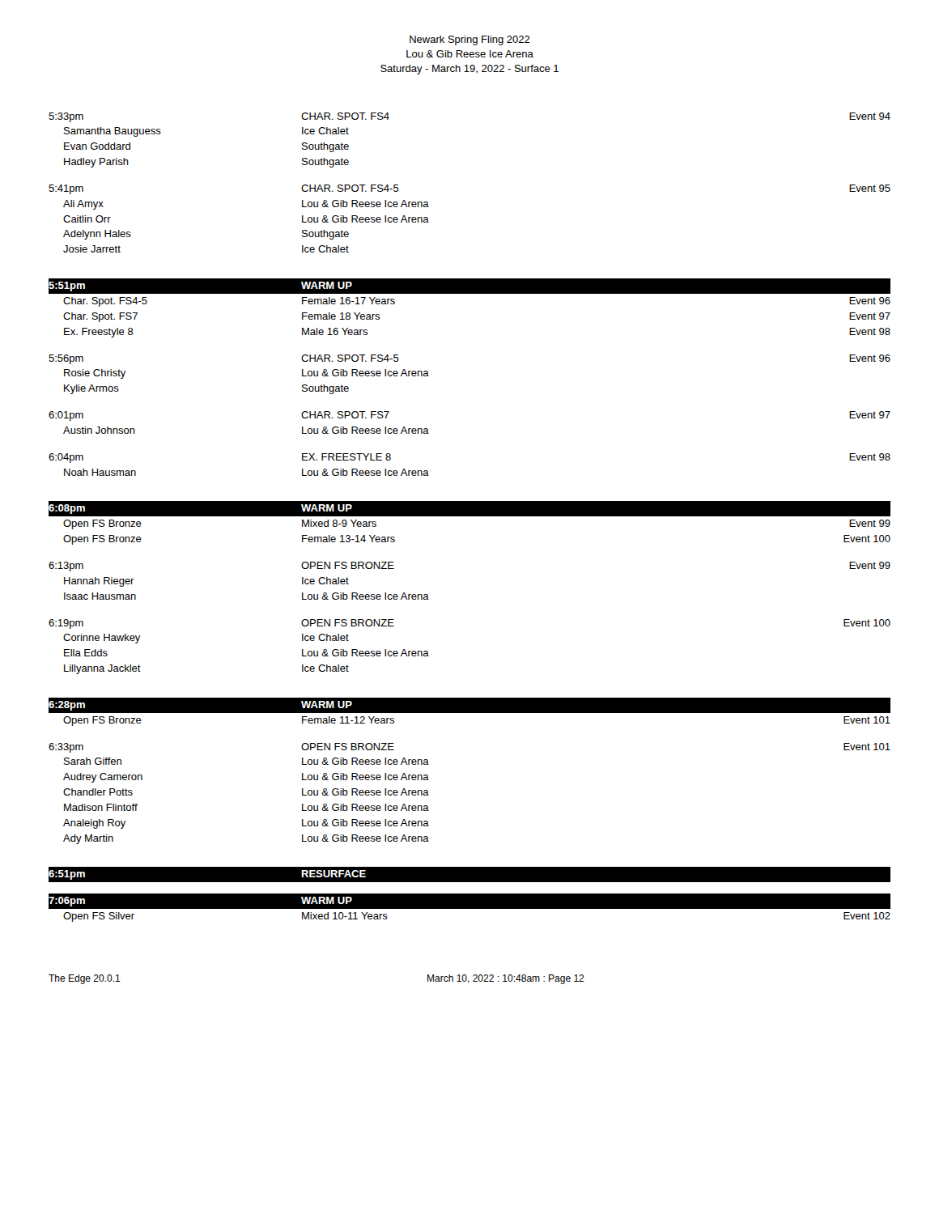Newark Spring Fling 2022
Lou & Gib Reese Ice Arena
Saturday - March 19, 2022 - Surface 1
| 5:33pm | CHAR. SPOT. FS4 | Event 94 |
| Samantha Bauguess | Ice Chalet | |
| Evan Goddard | Southgate | |
| Hadley Parish | Southgate | |
| 5:41pm | CHAR. SPOT. FS4-5 | Event 95 |
| Ali Amyx | Lou & Gib Reese Ice Arena | |
| Caitlin Orr | Lou & Gib Reese Ice Arena | |
| Adelynn Hales | Southgate | |
| Josie Jarrett | Ice Chalet | |
| 5:51pm | WARM UP | |
| Char. Spot. FS4-5 | Female 16-17 Years | Event 96 |
| Char. Spot. FS7 | Female 18 Years | Event 97 |
| Ex. Freestyle 8 | Male 16 Years | Event 98 |
| 5:56pm | CHAR. SPOT. FS4-5 | Event 96 |
| Rosie Christy | Lou & Gib Reese Ice Arena | |
| Kylie Armos | Southgate | |
| 6:01pm | CHAR. SPOT. FS7 | Event 97 |
| Austin Johnson | Lou & Gib Reese Ice Arena | |
| 6:04pm | EX. FREESTYLE 8 | Event 98 |
| Noah Hausman | Lou & Gib Reese Ice Arena | |
| 6:08pm | WARM UP | |
| Open FS Bronze | Mixed 8-9 Years | Event 99 |
| Open FS Bronze | Female 13-14 Years | Event 100 |
| 6:13pm | OPEN FS BRONZE | Event 99 |
| Hannah Rieger | Ice Chalet | |
| Isaac Hausman | Lou & Gib Reese Ice Arena | |
| 6:19pm | OPEN FS BRONZE | Event 100 |
| Corinne Hawkey | Ice Chalet | |
| Ella Edds | Lou & Gib Reese Ice Arena | |
| Lillyanna Jacklet | Ice Chalet | |
| 6:28pm | WARM UP | |
| Open FS Bronze | Female 11-12 Years | Event 101 |
| 6:33pm | OPEN FS BRONZE | Event 101 |
| Sarah Giffen | Lou & Gib Reese Ice Arena | |
| Audrey Cameron | Lou & Gib Reese Ice Arena | |
| Chandler Potts | Lou & Gib Reese Ice Arena | |
| Madison Flintoff | Lou & Gib Reese Ice Arena | |
| Analeigh Roy | Lou & Gib Reese Ice Arena | |
| Ady Martin | Lou & Gib Reese Ice Arena | |
| 6:51pm | RESURFACE | |
| 7:06pm | WARM UP | |
| Open FS Silver | Mixed 10-11 Years | Event 102 |
The Edge 20.0.1
March 10, 2022 : 10:48am : Page 12